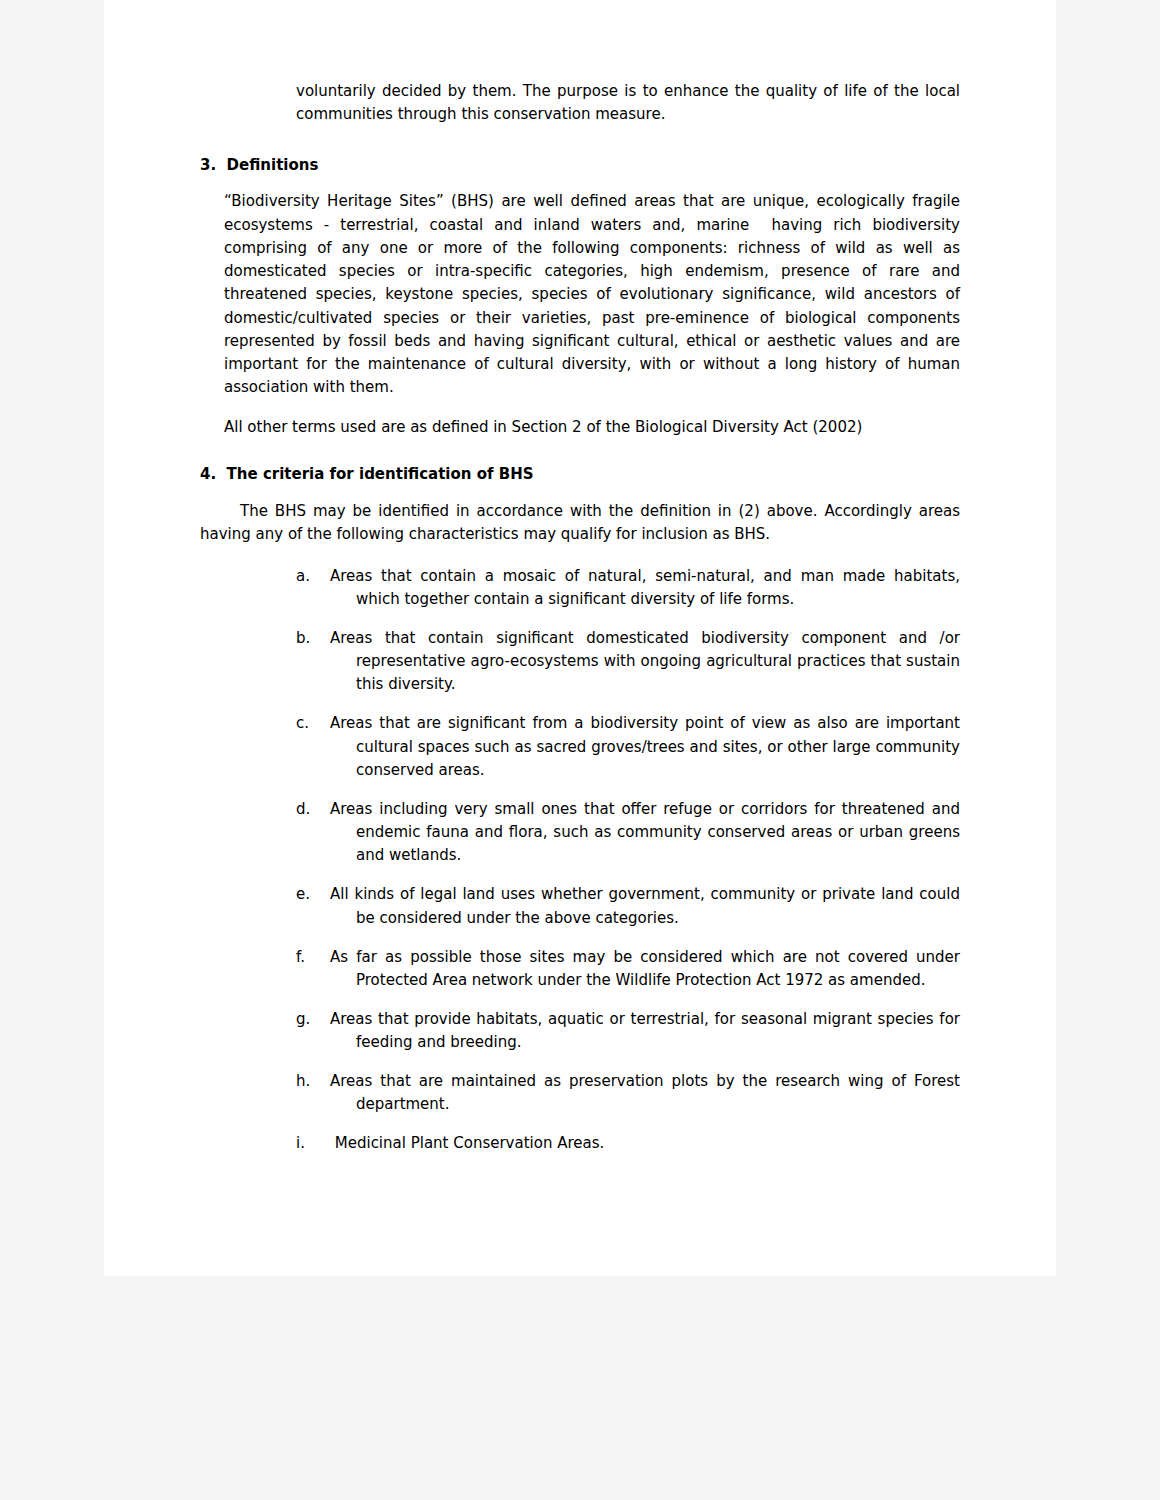voluntarily decided by them. The purpose is to enhance the quality of life of the local communities through this conservation measure.
3. Definitions
“Biodiversity Heritage Sites” (BHS) are well defined areas that are unique, ecologically fragile ecosystems - terrestrial, coastal and inland waters and, marine having rich biodiversity comprising of any one or more of the following components: richness of wild as well as domesticated species or intra-specific categories, high endemism, presence of rare and threatened species, keystone species, species of evolutionary significance, wild ancestors of domestic/cultivated species or their varieties, past pre-eminence of biological components represented by fossil beds and having significant cultural, ethical or aesthetic values and are important for the maintenance of cultural diversity, with or without a long history of human association with them.
All other terms used are as defined in Section 2 of the Biological Diversity Act (2002)
4. The criteria for identification of BHS
The BHS may be identified in accordance with the definition in (2) above. Accordingly areas having any of the following characteristics may qualify for inclusion as BHS.
a. Areas that contain a mosaic of natural, semi-natural, and man made habitats, which together contain a significant diversity of life forms.
b. Areas that contain significant domesticated biodiversity component and /or representative agro-ecosystems with ongoing agricultural practices that sustain this diversity.
c. Areas that are significant from a biodiversity point of view as also are important cultural spaces such as sacred groves/trees and sites, or other large community conserved areas.
d. Areas including very small ones that offer refuge or corridors for threatened and endemic fauna and flora, such as community conserved areas or urban greens and wetlands.
e. All kinds of legal land uses whether government, community or private land could be considered under the above categories.
f. As far as possible those sites may be considered which are not covered under Protected Area network under the Wildlife Protection Act 1972 as amended.
g. Areas that provide habitats, aquatic or terrestrial, for seasonal migrant species for feeding and breeding.
h. Areas that are maintained as preservation plots by the research wing of Forest department.
i. Medicinal Plant Conservation Areas.